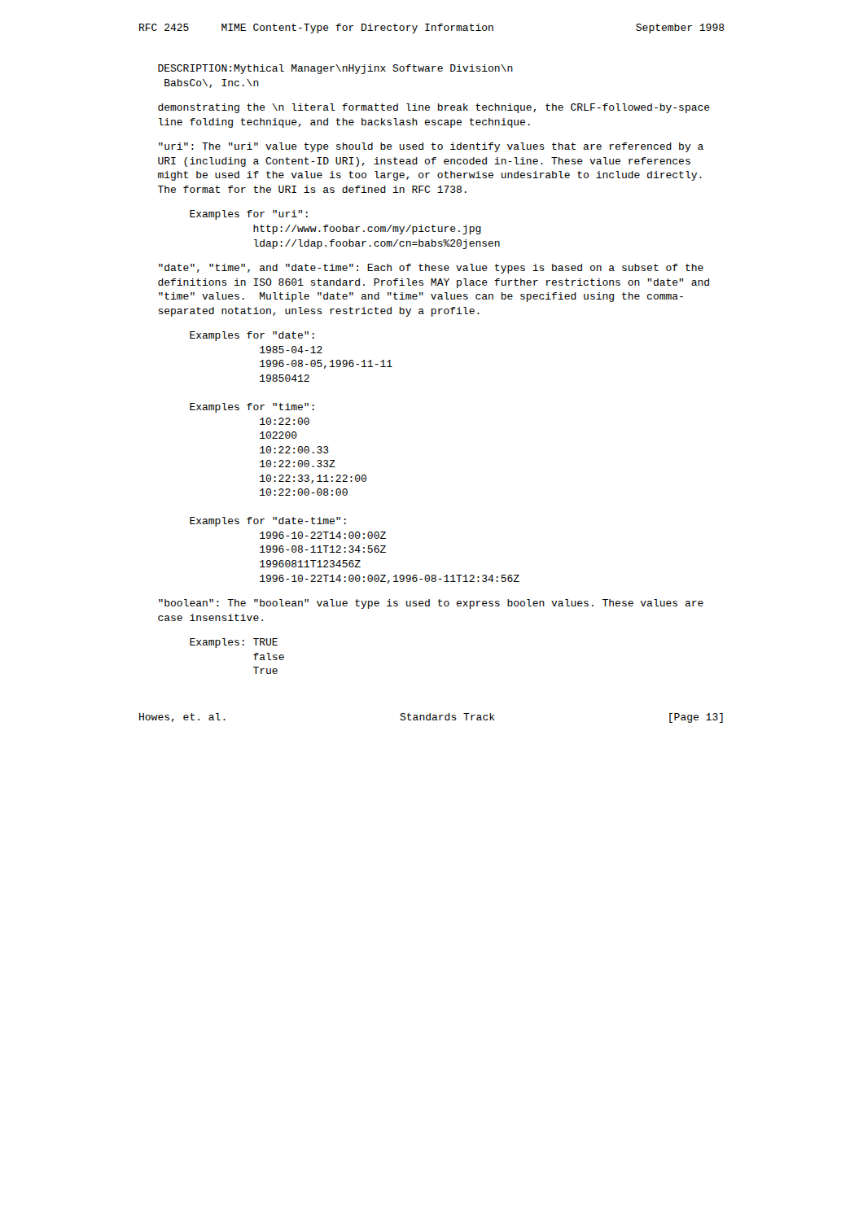RFC 2425 MIME Content-Type for Directory Information September 1998
DESCRIPTION:Mythical Manager\nHyjinx Software Division\n
 BabsCo\, Inc.\n
demonstrating the \n literal formatted line break technique, the CRLF-followed-by-space line folding technique, and the backslash escape technique.
"uri": The "uri" value type should be used to identify values that are referenced by a URI (including a Content-ID URI), instead of encoded in-line. These value references might be used if the value is too large, or otherwise undesirable to include directly. The format for the URI is as defined in RFC 1738.
     Examples for "uri":
               http://www.foobar.com/my/picture.jpg
               ldap://ldap.foobar.com/cn=babs%20jensen
"date", "time", and "date-time": Each of these value types is based on a subset of the definitions in ISO 8601 standard. Profiles MAY place further restrictions on "date" and "time" values. Multiple "date" and "time" values can be specified using the comma-separated notation, unless restricted by a profile.
     Examples for "date":
                1985-04-12
                1996-08-05,1996-11-11
                19850412

     Examples for "time":
                10:22:00
                102200
                10:22:00.33
                10:22:00.33Z
                10:22:33,11:22:00
                10:22:00-08:00

     Examples for "date-time":
                1996-10-22T14:00:00Z
                1996-08-11T12:34:56Z
                19960811T123456Z
                1996-10-22T14:00:00Z,1996-08-11T12:34:56Z
"boolean": The "boolean" value type is used to express boolen values. These values are case insensitive.
     Examples: TRUE
               false
               True
Howes, et. al. Standards Track [Page 13]